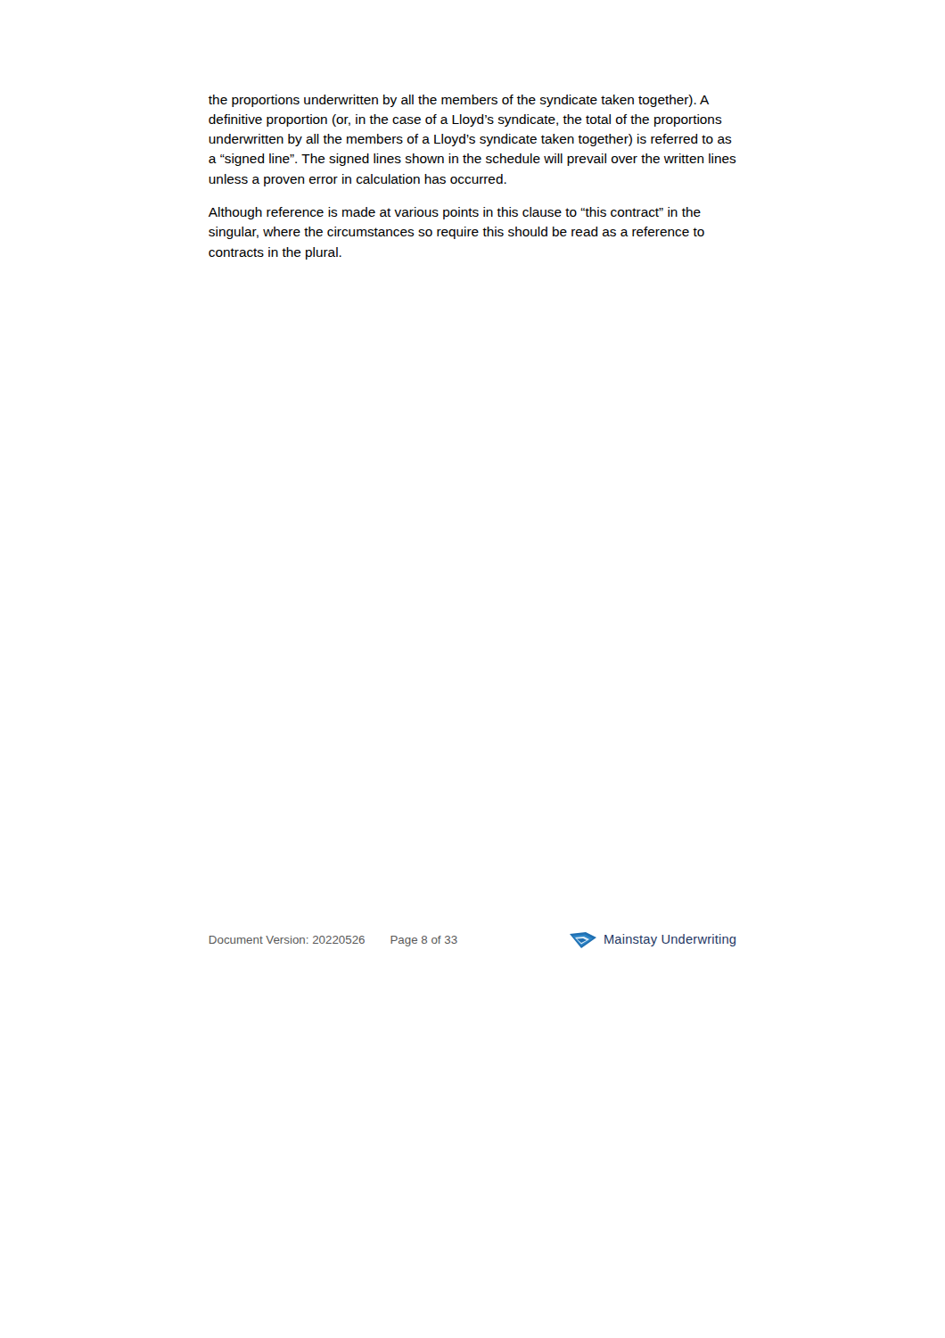the proportions underwritten by all the members of the syndicate taken together). A definitive proportion (or, in the case of a Lloyd’s syndicate, the total of the proportions underwritten by all the members of a Lloyd’s syndicate taken together) is referred to as a “signed line”. The signed lines shown in the schedule will prevail over the written lines unless a proven error in calculation has occurred.
Although reference is made at various points in this clause to “this contract” in the singular, where the circumstances so require this should be read as a reference to contracts in the plural.
Document Version: 20220526 Page 8 of 33 Mainstay Underwriting